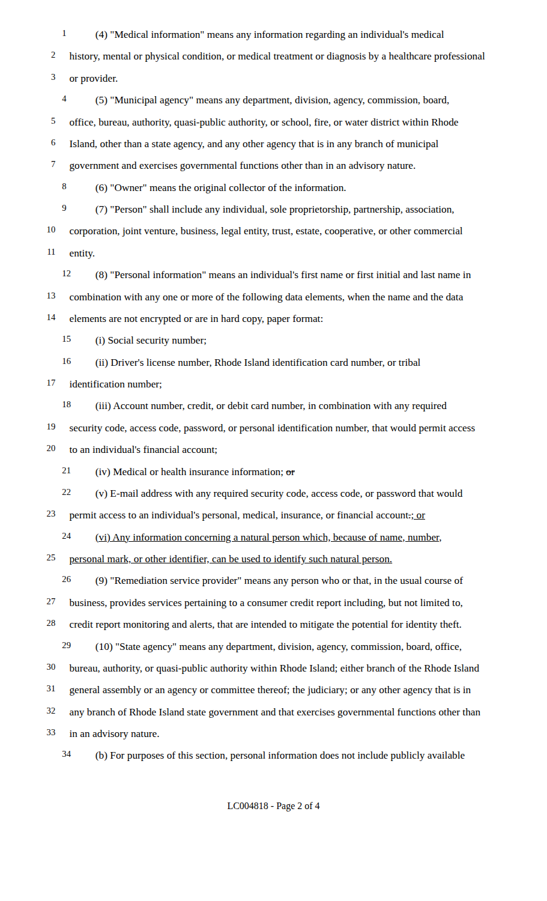(4) "Medical information" means any information regarding an individual's medical
history, mental or physical condition, or medical treatment or diagnosis by a healthcare professional
or provider.
(5) "Municipal agency" means any department, division, agency, commission, board,
office, bureau, authority, quasi-public authority, or school, fire, or water district within Rhode
Island, other than a state agency, and any other agency that is in any branch of municipal
government and exercises governmental functions other than in an advisory nature.
(6) "Owner" means the original collector of the information.
(7) "Person" shall include any individual, sole proprietorship, partnership, association,
corporation, joint venture, business, legal entity, trust, estate, cooperative, or other commercial
entity.
(8) "Personal information" means an individual's first name or first initial and last name in
combination with any one or more of the following data elements, when the name and the data
elements are not encrypted or are in hard copy, paper format:
(i) Social security number;
(ii) Driver's license number, Rhode Island identification card number, or tribal
identification number;
(iii) Account number, credit, or debit card number, in combination with any required
security code, access code, password, or personal identification number, that would permit access
to an individual's financial account;
(iv) Medical or health insurance information; or
(v) E-mail address with any required security code, access code, or password that would
permit access to an individual's personal, medical, insurance, or financial account.; or
(vi) Any information concerning a natural person which, because of name, number,
personal mark, or other identifier, can be used to identify such natural person.
(9) "Remediation service provider" means any person who or that, in the usual course of
business, provides services pertaining to a consumer credit report including, but not limited to,
credit report monitoring and alerts, that are intended to mitigate the potential for identity theft.
(10) "State agency" means any department, division, agency, commission, board, office,
bureau, authority, or quasi-public authority within Rhode Island; either branch of the Rhode Island
general assembly or an agency or committee thereof; the judiciary; or any other agency that is in
any branch of Rhode Island state government and that exercises governmental functions other than
in an advisory nature.
(b) For purposes of this section, personal information does not include publicly available
LC004818 - Page 2 of 4